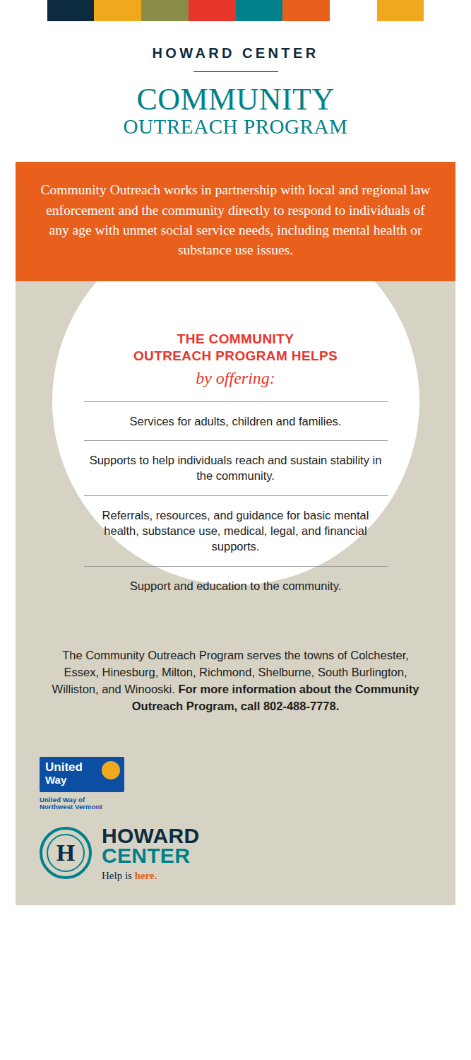HOWARD CENTER
COMMUNITY OUTREACH PROGRAM
Community Outreach works in partnership with local and regional law enforcement and the community directly to respond to individuals of any age with unmet social service needs, including mental health or substance use issues.
THE COMMUNITY
OUTREACH PROGRAM HELPS by offering:
Services for adults, children and families.
Supports to help individuals reach and sustain stability in the community.
Referrals, resources, and guidance for basic mental health, substance use, medical, legal, and financial supports.
Support and education to the community.
The Community Outreach Program serves the towns of Colchester, Essex, Hinesburg, Milton, Richmond, Shelburne, South Burlington, Williston, and Winooski. For more information about the Community Outreach Program, call 802-488-7778.
United Way
United Way of
Northwest Vermont
H
HOWARD CENTER Help is here.